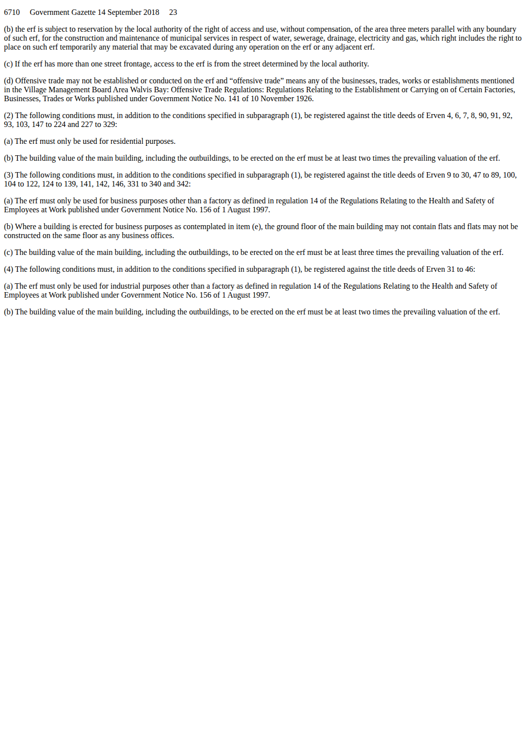6710 Government Gazette 14 September 2018 23
(b) the erf is subject to reservation by the local authority of the right of access and use, without compensation, of the area three meters parallel with any boundary of such erf, for the construction and maintenance of municipal services in respect of water, sewerage, drainage, electricity and gas, which right includes the right to place on such erf temporarily any material that may be excavated during any operation on the erf or any adjacent erf.
(c) If the erf has more than one street frontage, access to the erf is from the street determined by the local authority.
(d) Offensive trade may not be established or conducted on the erf and “offensive trade” means any of the businesses, trades, works or establishments mentioned in the Village Management Board Area Walvis Bay: Offensive Trade Regulations: Regulations Relating to the Establishment or Carrying on of Certain Factories, Businesses, Trades or Works published under Government Notice No. 141 of 10 November 1926.
(2) The following conditions must, in addition to the conditions specified in subparagraph (1), be registered against the title deeds of Erven 4, 6, 7, 8, 90, 91, 92, 93, 103, 147 to 224 and 227 to 329:
(a) The erf must only be used for residential purposes.
(b) The building value of the main building, including the outbuildings, to be erected on the erf must be at least two times the prevailing valuation of the erf.
(3) The following conditions must, in addition to the conditions specified in subparagraph (1), be registered against the title deeds of Erven 9 to 30, 47 to 89, 100, 104 to 122, 124 to 139, 141, 142, 146, 331 to 340 and 342:
(a) The erf must only be used for business purposes other than a factory as defined in regulation 14 of the Regulations Relating to the Health and Safety of Employees at Work published under Government Notice No. 156 of 1 August 1997.
(b) Where a building is erected for business purposes as contemplated in item (e), the ground floor of the main building may not contain flats and flats may not be constructed on the same floor as any business offices.
(c) The building value of the main building, including the outbuildings, to be erected on the erf must be at least three times the prevailing valuation of the erf.
(4) The following conditions must, in addition to the conditions specified in subparagraph (1), be registered against the title deeds of Erven 31 to 46:
(a) The erf must only be used for industrial purposes other than a factory as defined in regulation 14 of the Regulations Relating to the Health and Safety of Employees at Work published under Government Notice No. 156 of 1 August 1997.
(b) The building value of the main building, including the outbuildings, to be erected on the erf must be at least two times the prevailing valuation of the erf.